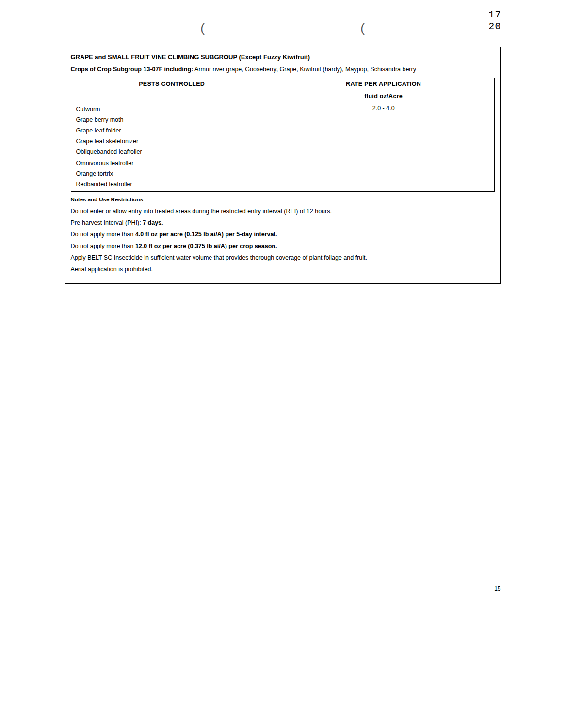1 7 2 0
( (
GRAPE and SMALL FRUIT VINE CLIMBING SUBGROUP (Except Fuzzy Kiwifruit)
Crops of Crop Subgroup 13-07F including: Armur river grape, Gooseberry, Grape, Kiwifruit (hardy), Maypop, Schisandra berry
| PESTS CONTROLLED | RATE PER APPLICATION |
| --- | --- |
| fluid oz/Acre |
| Cutworm Grape berry moth Grape leaf folder Grape leaf skeletonizer Obliquebanded leafroller Omnivorous leafroller Orange tortrix Redbanded leafroller | 2.0 - 4.0 |
Notes and Use Restrictions
Do not enter or allow entry into treated areas during the restricted entry interval (REI) of 12 hours.
Pre-harvest Interval (PHI): 7 days.
Do not apply more than 4.0 fl oz per acre (0.125 lb ai/A) per 5-day interval.
Do not apply more than 12.0 fl oz per acre (0.375 lb ai/A) per crop season.
Apply BELT SC Insecticide in sufficient water volume that provides thorough coverage of plant foliage and fruit.
Aerial application is prohibited.
15